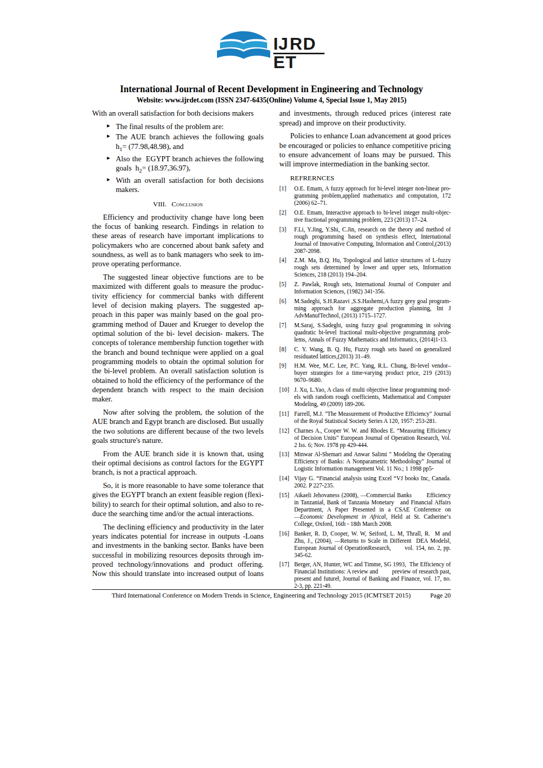I J R D E T
International Journal of Recent Development in Engineering and Technology
Website: www.ijrdet.com (ISSN 2347-6435(Online) Volume 4, Special Issue 1, May 2015)
With an overall satisfaction for both decisions makers
The final results of the problem are:
The AUE branch achieves the following goals h1= (77.98,48.98), and
Also the EGYPT branch achieves the following goals h2= (18.97,36.97),
With an overall satisfaction for both decisions makers.
VIII. Conclusion
Efficiency and productivity change have long been the focus of banking research. Findings in relation to these areas of research have important implications to policymakers who are concerned about bank safety and soundness, as well as to bank managers who seek to improve operating performance.
The suggested linear objective functions are to be maximized with different goals to measure the productivity efficiency for commercial banks with different level of decision making players. The suggested approach in this paper was mainly based on the goal programming method of Dauer and Krueger to develop the optimal solution of the bi- level decision- makers. The concepts of tolerance membership function together with the branch and bound technique were applied on a goal programming models to obtain the optimal solution for the bi-level problem. An overall satisfaction solution is obtained to hold the efficiency of the performance of the dependent branch with respect to the main decision maker.
Now after solving the problem, the solution of the AUE branch and Egypt branch are disclosed. But usually the two solutions are different because of the two levels goals structure's nature.
From the AUE branch side it is known that, using their optimal decisions as control factors for the EGYPT branch, is not a practical approach.
So, it is more reasonable to have some tolerance that gives the EGYPT branch an extent feasible region (flexibility) to search for their optimal solution, and also to reduce the searching time and/or the actual interactions.
The declining efficiency and productivity in the later years indicates potential for increase in outputs -Loans and investments in the banking sector. Banks have been successful in mobilizing resources deposits through improved technology/innovations and product offering. Now this should translate into increased output of loans and investments, through reduced prices (interest rate spread) and improve on their productivity.
Policies to enhance Loan advancement at good prices be encouraged or policies to enhance competitive pricing to ensure advancement of loans may be pursued. This will improve intermediation in the banking sector.
REFRERNCES
O.E. Emam, A fuzzy approach for bi-level integer non-linear programming problem,applied mathematics and computation, 172 (2006) 62–71.
O.E. Emam, Interactive approach to bi-level integer multi-objective fractional programming problem, 223 (2013) 17–24.
F.Li, Y.Jing, Y.Shi, C.Jin, research on the theory and method of rough programming based on synthesis effect, International Journal of Innovative Computing, Information and Control,(2013) 2087-2098.
Z.M. Ma, B.Q. Hu, Topological and lattice structures of L-fuzzy rough sets determined by lower and upper sets, Information Sciences, 218 (2013) 194–204.
Z. Pawlak, Rough sets, International Journal of Computer and Information Sciences, (1982) 341-356.
M.Sadeghi, S.H.Razavi ,S.S.Hashemi,A fuzzy grey goal programming approach for aggregate production planning, Int J AdvManufTechnol, (2013) 1715–1727.
M.Saraj, S.Sadeghi, using fuzzy goal programming in solving quadratic bi-level fractional multi-objective programming problems, Annals of Fuzzy Mathematics and Informatics, (2014)1-13.
C. Y. Wang, B. Q. Hu, Fuzzy rough sets based on generalized residuated lattices,(2013) 31–49.
H.M. Wee, M.C. Lee, P.C. Yang, R.L. Chung, Bi-level vendor–buyer strategies for a time-varying product price, 219 (2013) 9670–9680.
J. Xu, L.Yao, A class of multi objective linear programming models with random rough coefficients, Mathematical and Computer Modeling, 49 (2009) 189-206.
Farrell, M.J. "The Measurement of Productive Efficiency" Journal of the Royal Statistical Society Series A 120, 1957: 253-281.
Charnes A., Cooper W. W. and Rhodes E. “Measuring Efficiency of Decision Units" European Journal of Operation Research, Vol. 2 Iss. 6; Nov. 1978 pp 429-444.
Minwar Al-Shemari and Anwar Salimi " Modeling the Operating Efficiency of Banks: A Nonparametric Methodology" Journal of Logistic Information management Vol. 11 No.; 1 1998 pp5-
Vijay G. “Financial analysis using Excel “VJ books Inc, Canada. 2002. P 227-235.
Aikaeli Jehovaness (2008), ―Commercial Banks Efficiency in Tanzania‖, Bank of Tanzania Monetary and Financial Affairs Department, A Paper Presented in a CSAE Conference on ―Economic Development in Africa‖, Held at St. Catherine‘s College, Oxford, 16th - 18th March 2008.
Banker, R. D, Cooper, W. W, Seiford, L. M, Thrall, R. M and Zhu, J., (2004), ―Returns to Scale in Different DEA Models‖, European Journal of OperationResearch, vol. 154, no. 2, pp. 345-62.
Berger, AN, Hunter, WC and Timme, SG 1993, The Efficiency of Financial Institutions: A review and preview of research past, present and future‖, Journal of Banking and Finance, vol. 17, no. 2-3, pp. 221-49.
Page 20 Third International Conference on Modern Trends in Science, Engineering and Technology 2015 (ICMTSET 2015)